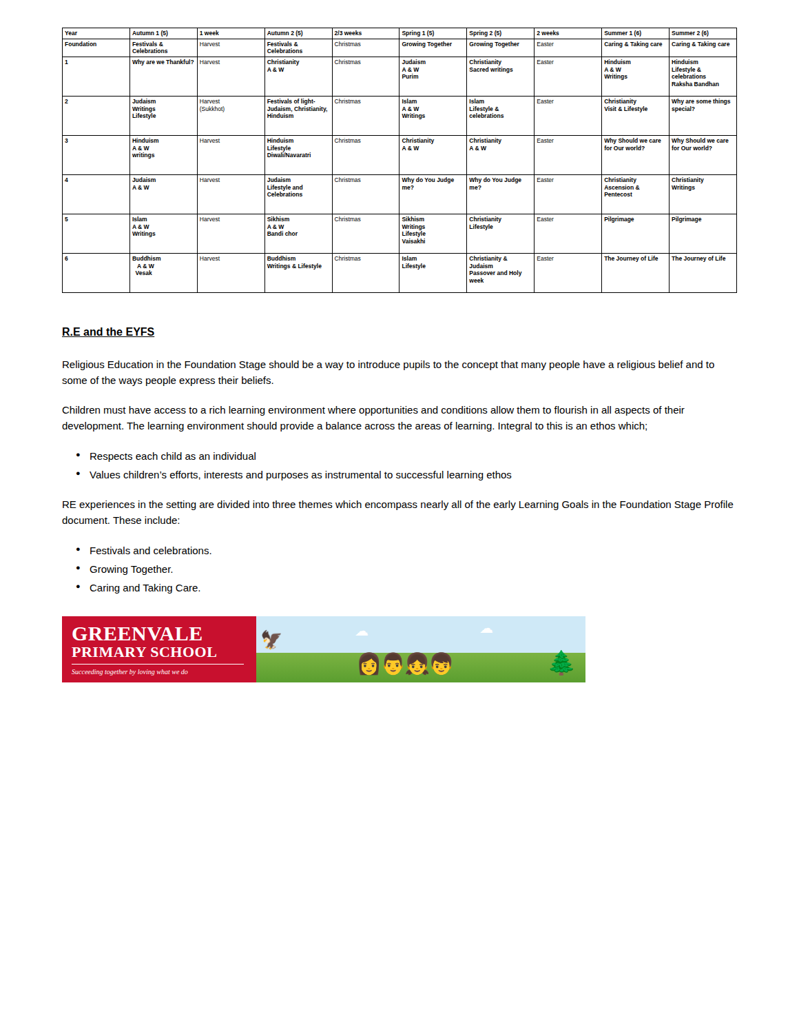| Year | Autumn 1 (5) | 1 week | Autumn 2 (5) | 2/3 weeks | Spring 1 (5) | Spring 2 (5) | 2 weeks | Summer 1 (6) | Summer 2 (6) |
| --- | --- | --- | --- | --- | --- | --- | --- | --- | --- |
| Foundation | Festivals & Celebrations | Harvest | Festivals & Celebrations | Christmas | Growing Together | Growing Together | Easter | Caring & Taking care | Caring & Taking care |
| 1 | Why are we Thankful? | Harvest | Christianity A & W | Christmas | Judaism A & W Purim | Christianity Sacred writings | Easter | Hinduism A & W Writings | Hinduism Lifestyle & celebrations Raksha Bandhan |
| 2 | Judaism Writings Lifestyle | Harvest (Sukkhot) | Festivals of light- Judaism, Christianity, Hinduism | Christmas | Islam A & W Writings | Islam Lifestyle & celebrations | Easter | Christianity Visit & Lifestyle | Why are some things special? |
| 3 | Hinduism A & W writings | Harvest | Hinduism Lifestyle Diwali/Navaratri | Christmas | Christianity A & W | Christianity A & W | Easter | Why Should we care for Our world? | Why Should we care for Our world? |
| 4 | Judaism A & W | Harvest | Judaism Lifestyle and Celebrations | Christmas | Why do You Judge me? | Why do You Judge me? | Easter | Christianity Ascension & Pentecost | Christianity Writings |
| 5 | Islam A & W Writings | Harvest | Sikhism A & W Bandi chor | Christmas | Sikhism Writings Lifestyle Vaisakhi | Christianity Lifestyle | Easter | Pilgrimage | Pilgrimage |
| 6 | Buddhism A & W Vesak | Harvest | Buddhism Writings & Lifestyle | Christmas | Islam Lifestyle | Christianity & Judaism Passover and Holy week | Easter | The Journey of Life | The Journey of Life |
R.E and the EYFS
Religious Education in the Foundation Stage should be a way to introduce pupils to the concept that many people have a religious belief and to some of the ways people express their beliefs.
Children must have access to a rich learning environment where opportunities and conditions allow them to flourish in all aspects of their development. The learning environment should provide a balance across the areas of learning. Integral to this is an ethos which;
Respects each child as an individual
Values children’s efforts, interests and purposes as instrumental to successful learning ethos
RE experiences in the setting are divided into three themes which encompass nearly all of the early Learning Goals in the Foundation Stage Profile document. These include:
Festivals and celebrations.
Growing Together.
Caring and Taking Care.
GREENVALE
PRIMARY SCHOOL
Succeeding together by loving what we do
🦅 ☁ ☁ 👩👨👧👦 🌲